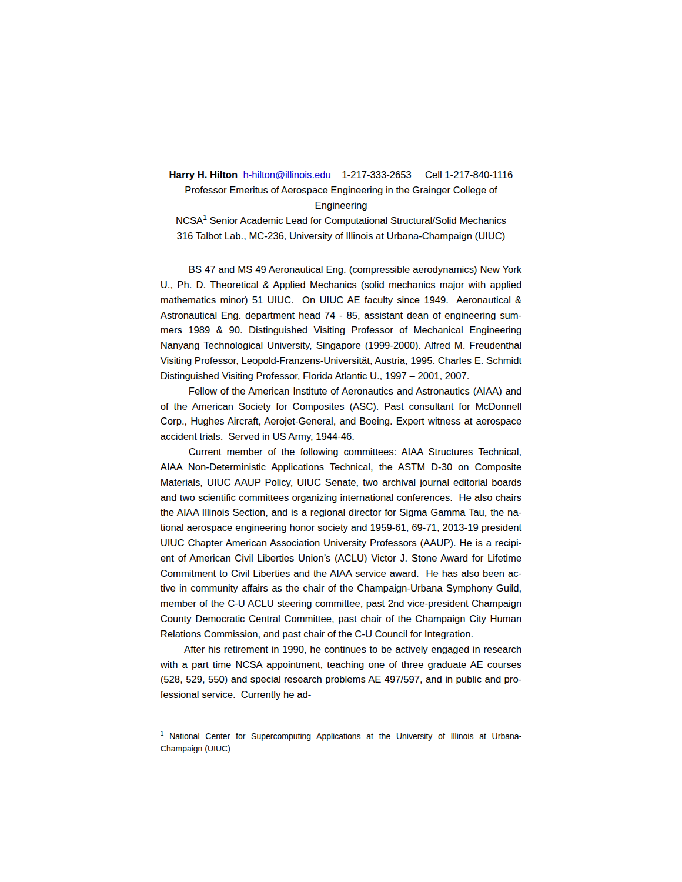Harry H. Hilton h-hilton@illinois.edu 1-217-333-2653 Cell 1-217-840-1116
Professor Emeritus of Aerospace Engineering in the Grainger College of Engineering
NCSA1 Senior Academic Lead for Computational Structural/Solid Mechanics
316 Talbot Lab., MC-236, University of Illinois at Urbana-Champaign (UIUC)
BS 47 and MS 49 Aeronautical Eng. (compressible aerodynamics) New York U., Ph. D. Theoretical & Applied Mechanics (solid mechanics major with applied mathematics minor) 51 UIUC. On UIUC AE faculty since 1949. Aeronautical & Astronautical Eng. department head 74 - 85, assistant dean of engineering summers 1989 & 90. Distinguished Visiting Professor of Mechanical Engineering Nanyang Technological University, Singapore (1999-2000). Alfred M. Freudenthal Visiting Professor, Leopold-Franzens-Universität, Austria, 1995. Charles E. Schmidt Distinguished Visiting Professor, Florida Atlantic U., 1997 – 2001, 2007.
Fellow of the American Institute of Aeronautics and Astronautics (AIAA) and of the American Society for Composites (ASC). Past consultant for McDonnell Corp., Hughes Aircraft, Aerojet-General, and Boeing. Expert witness at aerospace accident trials. Served in US Army, 1944-46.
Current member of the following committees: AIAA Structures Technical, AIAA Non-Deterministic Applications Technical, the ASTM D-30 on Composite Materials, UIUC AAUP Policy, UIUC Senate, two archival journal editorial boards and two scientific committees organizing international conferences. He also chairs the AIAA Illinois Section, and is a regional director for Sigma Gamma Tau, the national aerospace engineering honor society and 1959-61, 69-71, 2013-19 president UIUC Chapter American Association University Professors (AAUP). He is a recipient of American Civil Liberties Union’s (ACLU) Victor J. Stone Award for Lifetime Commitment to Civil Liberties and the AIAA service award. He has also been active in community affairs as the chair of the Champaign-Urbana Symphony Guild, member of the C-U ACLU steering committee, past 2nd vice-president Champaign County Democratic Central Committee, past chair of the Champaign City Human Relations Commission, and past chair of the C-U Council for Integration.
After his retirement in 1990, he continues to be actively engaged in research with a part time NCSA appointment, teaching one of three graduate AE courses (528, 529, 550) and special research problems AE 497/597, and in public and professional service. Currently he ad-
1 National Center for Supercomputing Applications at the University of Illinois at Urbana-Champaign (UIUC)